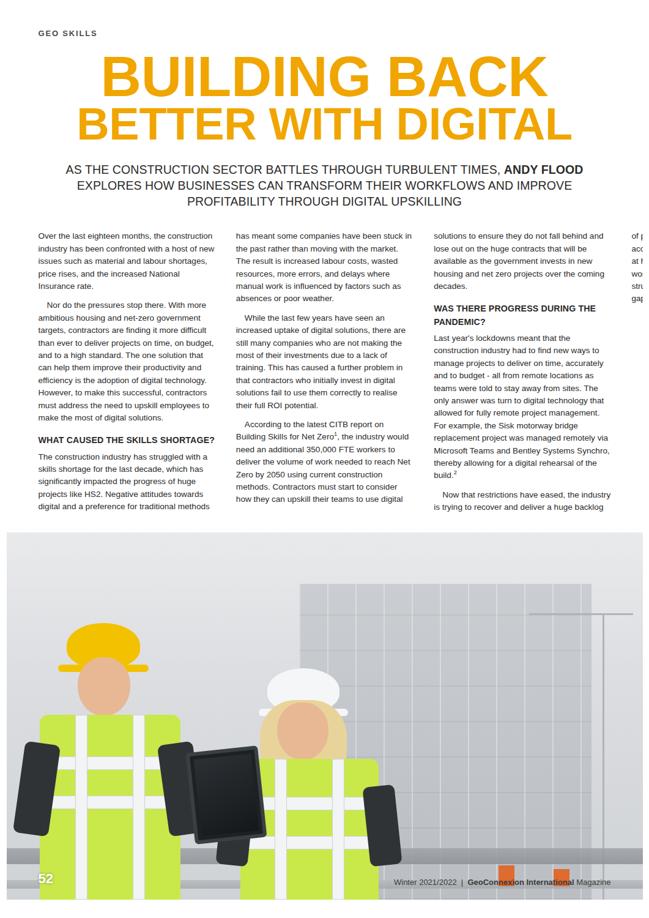Geo Skills
BUILDING BACK BETTER WITH DIGITAL
As the construction sector battles through turbulent times, Andy Flood explores how businesses can transform their workflows and improve profitability through digital upskilling
Over the last eighteen months, the construction industry has been confronted with a host of new issues such as material and labour shortages, price rises, and the increased National Insurance rate.
Nor do the pressures stop there. With more ambitious housing and net-zero government targets, contractors are finding it more difficult than ever to deliver projects on time, on budget, and to a high standard. The one solution that can help them improve their productivity and efficiency is the adoption of digital technology. However, to make this successful, contractors must address the need to upskill employees to make the most of digital solutions.
What caused the skills shortage?
The construction industry has struggled with a skills shortage for the last decade, which has significantly impacted the progress of huge projects like HS2. Negative attitudes towards digital and a preference for traditional methods has meant some companies have been stuck in the past rather than moving with the market. The result is increased labour costs, wasted resources, more errors, and delays where manual work is influenced by factors such as absences or poor weather.
While the last few years have seen an increased uptake of digital solutions, there are still many companies who are not making the most of their investments due to a lack of training. This has caused a further problem in that contractors who initially invest in digital solutions fail to use them correctly to realise their full ROI potential.
According to the latest CITB report on Building Skills for Net Zero1, the industry would need an additional 350,000 FTE workers to deliver the volume of work needed to reach Net Zero by 2050 using current construction methods. Contractors must start to consider how they can upskill their teams to use digital solutions to ensure they do not fall behind and lose out on the huge contracts that will be available as the government invests in new housing and net zero projects over the coming decades.
Was there progress during the pandemic?
Last year's lockdowns meant that the construction industry had to find new ways to manage projects to deliver on time, accurately and to budget - all from remote locations as teams were told to stay away from sites. The only answer was turn to digital technology that allowed for fully remote project management. For example, the Sisk motorway bridge replacement project was managed remotely via Microsoft Teams and Bentley Systems Synchro, thereby allowing for a digital rehearsal of the build.2
Now that restrictions have eased, the industry is trying to recover and deliver a huge backlog of projects. To achieve this as quickly and accurately as possible, contractors are looking at how they can utilise digital within their workflows – but the one challenge that they are struggling to overcome is the widening skills gap.
52 Winter 2021/2022 | GeoConnexion International Magazine